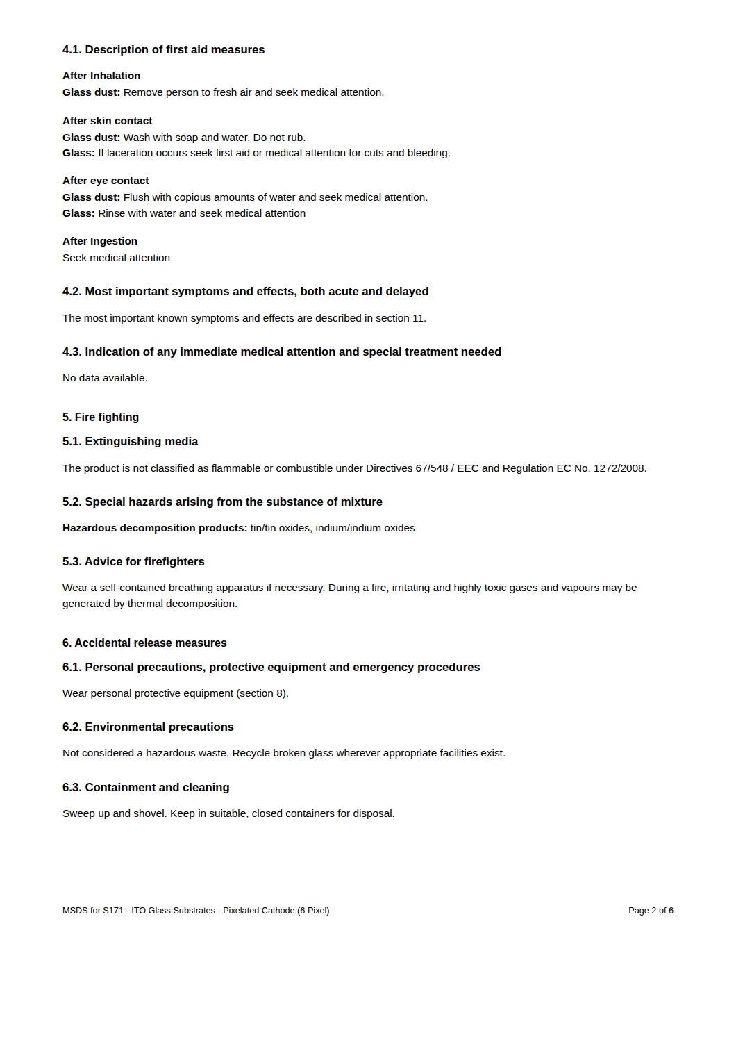4.1. Description of first aid measures
After Inhalation
Glass dust: Remove person to fresh air and seek medical attention.
After skin contact
Glass dust: Wash with soap and water. Do not rub.
Glass: If laceration occurs seek first aid or medical attention for cuts and bleeding.
After eye contact
Glass dust: Flush with copious amounts of water and seek medical attention.
Glass: Rinse with water and seek medical attention
After Ingestion
Seek medical attention
4.2. Most important symptoms and effects, both acute and delayed
The most important known symptoms and effects are described in section 11.
4.3. Indication of any immediate medical attention and special treatment needed
No data available.
5. Fire fighting
5.1. Extinguishing media
The product is not classified as flammable or combustible under Directives 67/548 / EEC and Regulation EC No. 1272/2008.
5.2. Special hazards arising from the substance of mixture
Hazardous decomposition products: tin/tin oxides, indium/indium oxides
5.3. Advice for firefighters
Wear a self-contained breathing apparatus if necessary. During a fire, irritating and highly toxic gases and vapours may be generated by thermal decomposition.
6. Accidental release measures
6.1. Personal precautions, protective equipment and emergency procedures
Wear personal protective equipment (section 8).
6.2. Environmental precautions
Not considered a hazardous waste. Recycle broken glass wherever appropriate facilities exist.
6.3. Containment and cleaning
Sweep up and shovel. Keep in suitable, closed containers for disposal.
MSDS for S171 - ITO Glass Substrates - Pixelated Cathode (6 Pixel) Page 2 of 6